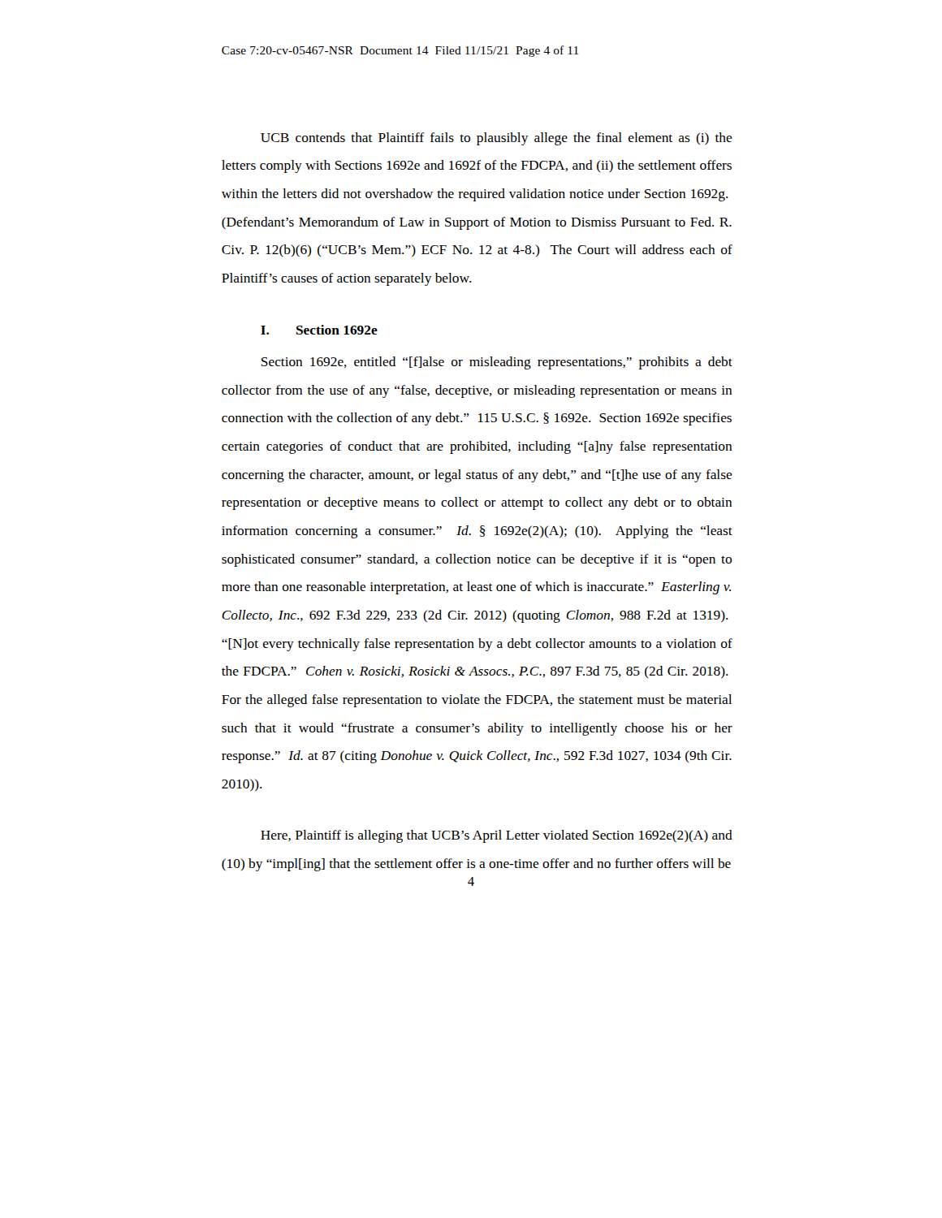Case 7:20-cv-05467-NSR Document 14 Filed 11/15/21 Page 4 of 11
UCB contends that Plaintiff fails to plausibly allege the final element as (i) the letters comply with Sections 1692e and 1692f of the FDCPA, and (ii) the settlement offers within the letters did not overshadow the required validation notice under Section 1692g. (Defendant’s Memorandum of Law in Support of Motion to Dismiss Pursuant to Fed. R. Civ. P. 12(b)(6) (“UCB’s Mem.”) ECF No. 12 at 4-8.) The Court will address each of Plaintiff’s causes of action separately below.
I. Section 1692e
Section 1692e, entitled “[f]alse or misleading representations,” prohibits a debt collector from the use of any “false, deceptive, or misleading representation or means in connection with the collection of any debt.” 115 U.S.C. § 1692e. Section 1692e specifies certain categories of conduct that are prohibited, including “[a]ny false representation concerning the character, amount, or legal status of any debt,” and “[t]he use of any false representation or deceptive means to collect or attempt to collect any debt or to obtain information concerning a consumer.” Id. § 1692e(2)(A); (10). Applying the “least sophisticated consumer” standard, a collection notice can be deceptive if it is “open to more than one reasonable interpretation, at least one of which is inaccurate.” Easterling v. Collecto, Inc., 692 F.3d 229, 233 (2d Cir. 2012) (quoting Clomon, 988 F.2d at 1319). “[N]ot every technically false representation by a debt collector amounts to a violation of the FDCPA.” Cohen v. Rosicki, Rosicki & Assocs., P.C., 897 F.3d 75, 85 (2d Cir. 2018). For the alleged false representation to violate the FDCPA, the statement must be material such that it would “frustrate a consumer’s ability to intelligently choose his or her response.” Id. at 87 (citing Donohue v. Quick Collect, Inc., 592 F.3d 1027, 1034 (9th Cir. 2010)).
Here, Plaintiff is alleging that UCB’s April Letter violated Section 1692e(2)(A) and (10) by “impl[ing] that the settlement offer is a one-time offer and no further offers will be
4